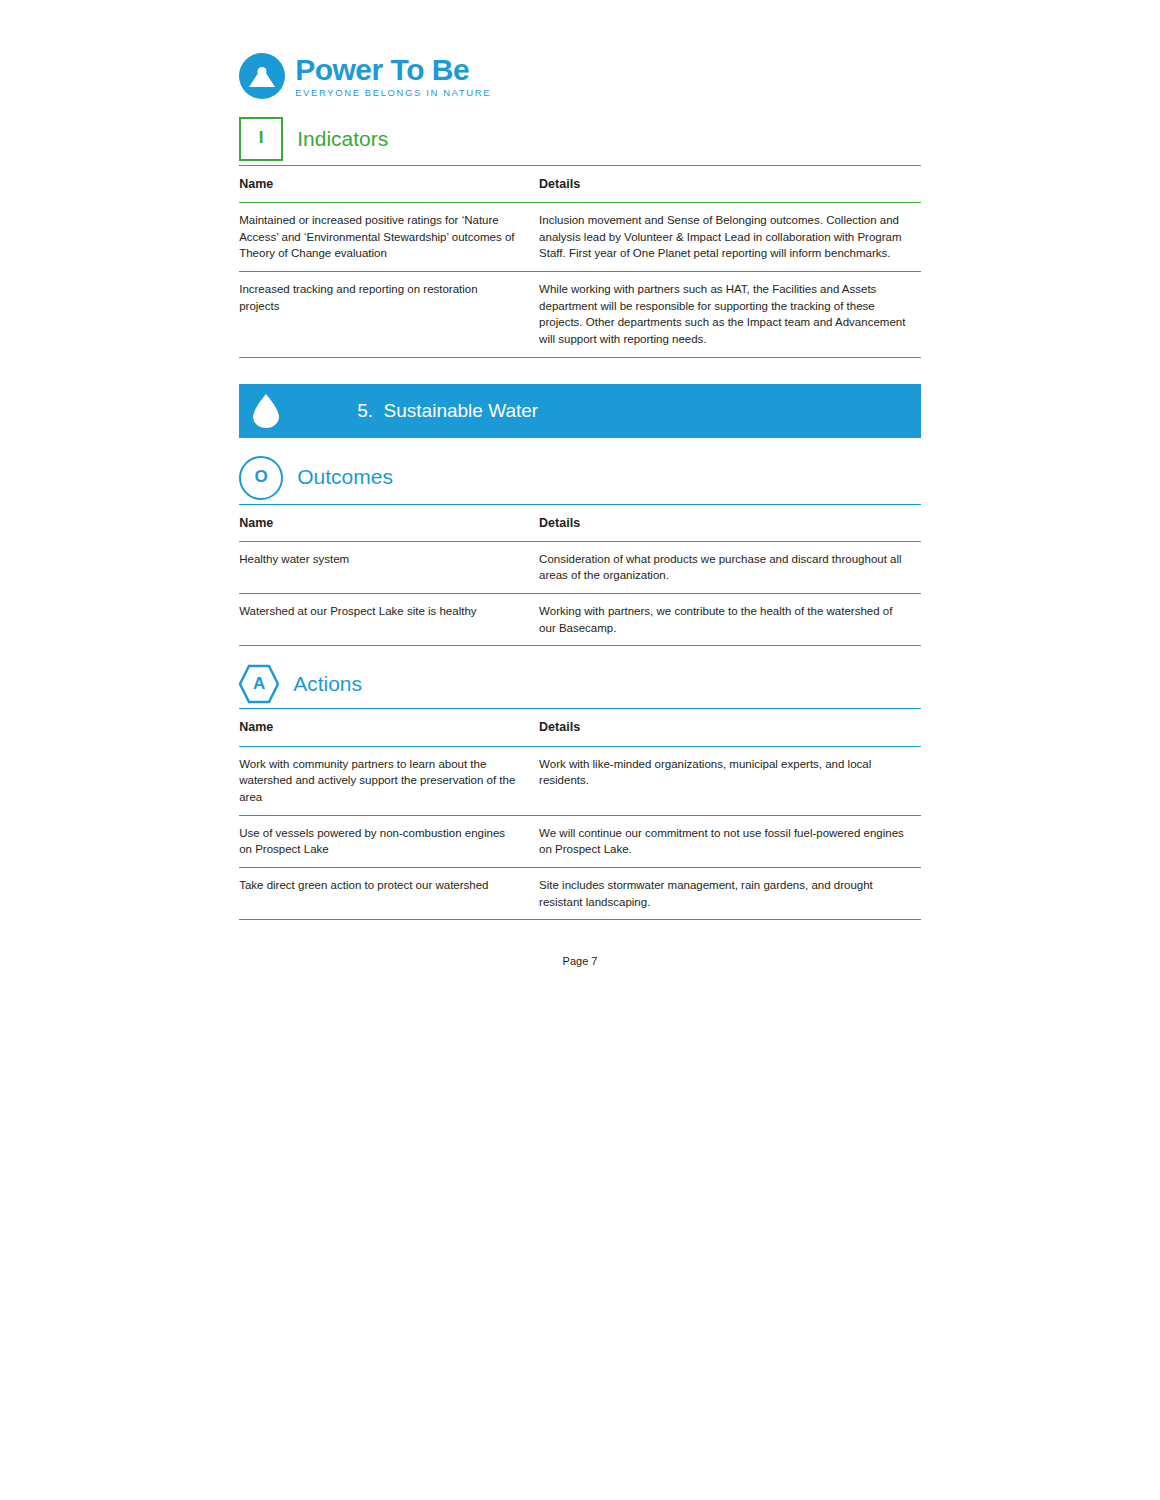Power To Be
EVERYONE BELONGS IN NATURE
I
Indicators
| Name | Details |
| --- | --- |
| Maintained or increased positive ratings for ‘Nature Access’ and ‘Environmental Stewardship’ outcomes of Theory of Change evaluation | Inclusion movement and Sense of Belonging outcomes. Collection and analysis lead by Volunteer & Impact Lead in collaboration with Program Staff. First year of One Planet petal reporting will inform benchmarks. |
| Increased tracking and reporting on restoration projects | While working with partners such as HAT, the Facilities and Assets department will be responsible for supporting the tracking of these projects. Other departments such as the Impact team and Advancement will support with reporting needs. |
5. Sustainable Water
O
Outcomes
| Name | Details |
| --- | --- |
| Healthy water system | Consideration of what products we purchase and discard throughout all areas of the organization. |
| Watershed at our Prospect Lake site is healthy | Working with partners, we contribute to the health of the watershed of our Basecamp. |
A
Actions
| Name | Details |
| --- | --- |
| Work with community partners to learn about the watershed and actively support the preservation of the area | Work with like-minded organizations, municipal experts, and local residents. |
| Use of vessels powered by non-combustion engines on Prospect Lake | We will continue our commitment to not use fossil fuel-powered engines on Prospect Lake. |
| Take direct green action to protect our watershed | Site includes stormwater management, rain gardens, and drought resistant landscaping. |
Page 7